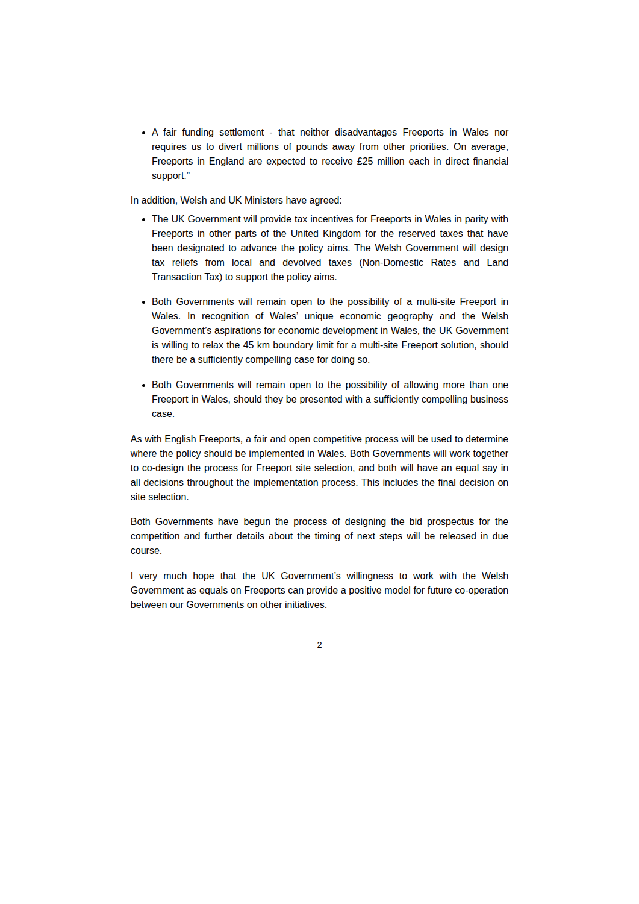A fair funding settlement - that neither disadvantages Freeports in Wales nor requires us to divert millions of pounds away from other priorities. On average, Freeports in England are expected to receive £25 million each in direct financial support.”
In addition, Welsh and UK Ministers have agreed:
The UK Government will provide tax incentives for Freeports in Wales in parity with Freeports in other parts of the United Kingdom for the reserved taxes that have been designated to advance the policy aims. The Welsh Government will design tax reliefs from local and devolved taxes (Non-Domestic Rates and Land Transaction Tax) to support the policy aims.
Both Governments will remain open to the possibility of a multi-site Freeport in Wales. In recognition of Wales’ unique economic geography and the Welsh Government’s aspirations for economic development in Wales, the UK Government is willing to relax the 45 km boundary limit for a multi-site Freeport solution, should there be a sufficiently compelling case for doing so.
Both Governments will remain open to the possibility of allowing more than one Freeport in Wales, should they be presented with a sufficiently compelling business case.
As with English Freeports, a fair and open competitive process will be used to determine where the policy should be implemented in Wales. Both Governments will work together to co-design the process for Freeport site selection, and both will have an equal say in all decisions throughout the implementation process. This includes the final decision on site selection.
Both Governments have begun the process of designing the bid prospectus for the competition and further details about the timing of next steps will be released in due course.
I very much hope that the UK Government’s willingness to work with the Welsh Government as equals on Freeports can provide a positive model for future co-operation between our Governments on other initiatives.
2